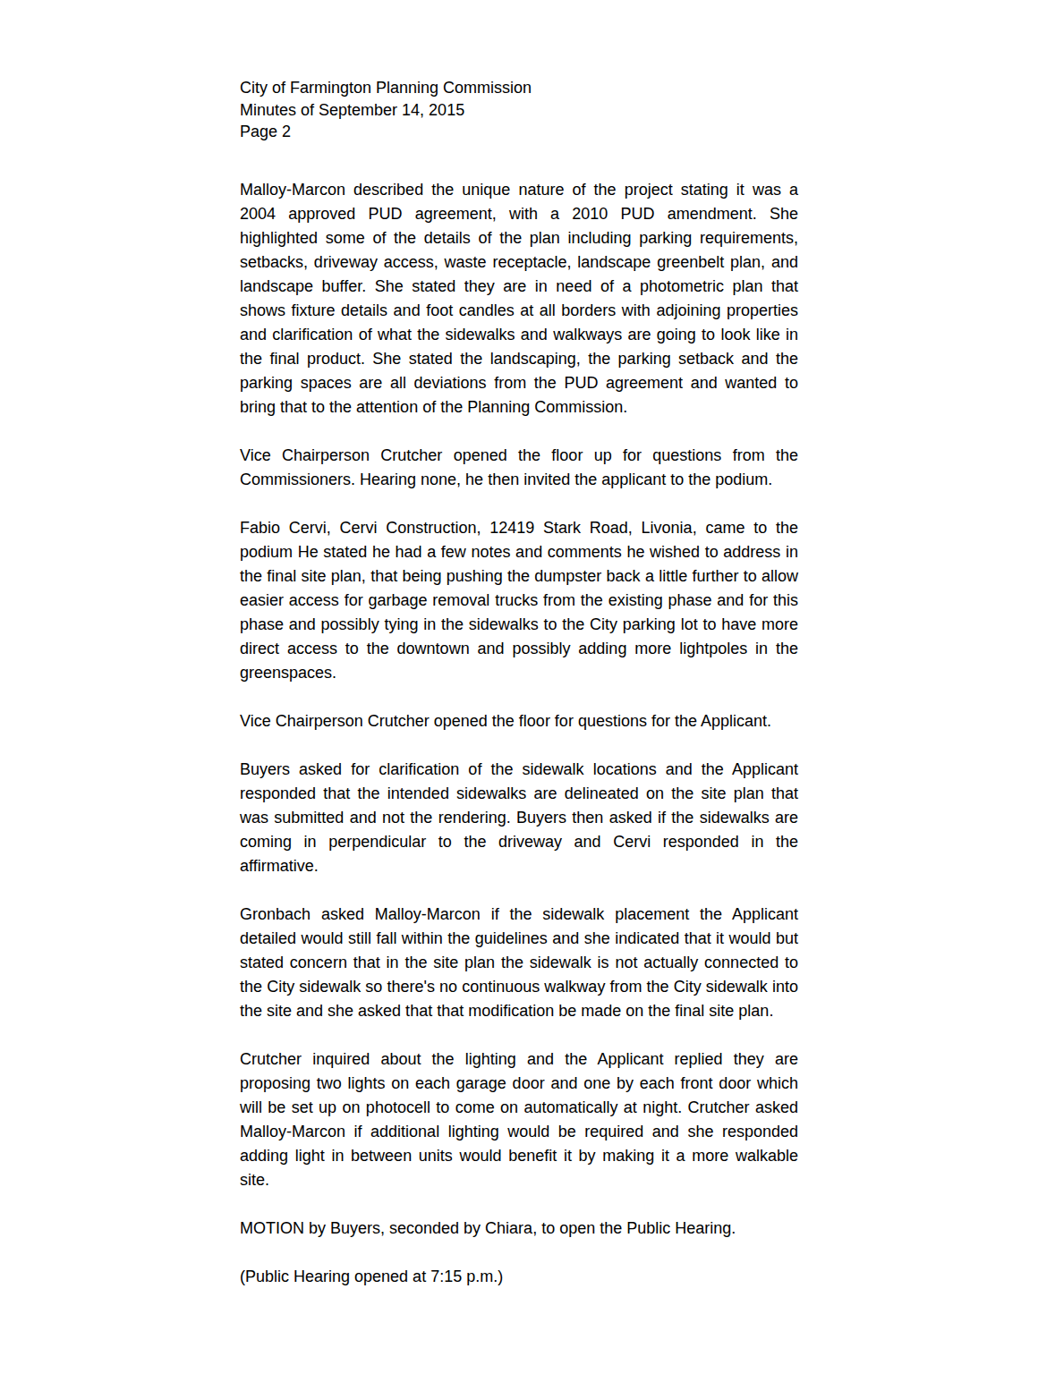City of Farmington Planning Commission
Minutes of September 14, 2015
Page 2
Malloy-Marcon described the unique nature of the project stating it was a 2004 approved PUD agreement, with a 2010 PUD amendment. She highlighted some of the details of the plan including parking requirements, setbacks, driveway access, waste receptacle, landscape greenbelt plan, and landscape buffer. She stated they are in need of a photometric plan that shows fixture details and foot candles at all borders with adjoining properties and clarification of what the sidewalks and walkways are going to look like in the final product. She stated the landscaping, the parking setback and the parking spaces are all deviations from the PUD agreement and wanted to bring that to the attention of the Planning Commission.
Vice Chairperson Crutcher opened the floor up for questions from the Commissioners. Hearing none, he then invited the applicant to the podium.
Fabio Cervi, Cervi Construction, 12419 Stark Road, Livonia, came to the podium He stated he had a few notes and comments he wished to address in the final site plan, that being pushing the dumpster back a little further to allow easier access for garbage removal trucks from the existing phase and for this phase and possibly tying in the sidewalks to the City parking lot to have more direct access to the downtown and possibly adding more lightpoles in the greenspaces.
Vice Chairperson Crutcher opened the floor for questions for the Applicant.
Buyers asked for clarification of the sidewalk locations and the Applicant responded that the intended sidewalks are delineated on the site plan that was submitted and not the rendering. Buyers then asked if the sidewalks are coming in perpendicular to the driveway and Cervi responded in the affirmative.
Gronbach asked Malloy-Marcon if the sidewalk placement the Applicant detailed would still fall within the guidelines and she indicated that it would but stated concern that in the site plan the sidewalk is not actually connected to the City sidewalk so there's no continuous walkway from the City sidewalk into the site and she asked that that modification be made on the final site plan.
Crutcher inquired about the lighting and the Applicant replied they are proposing two lights on each garage door and one by each front door which will be set up on photocell to come on automatically at night. Crutcher asked Malloy-Marcon if additional lighting would be required and she responded adding light in between units would benefit it by making it a more walkable site.
MOTION by Buyers, seconded by Chiara, to open the Public Hearing.
(Public Hearing opened at 7:15 p.m.)